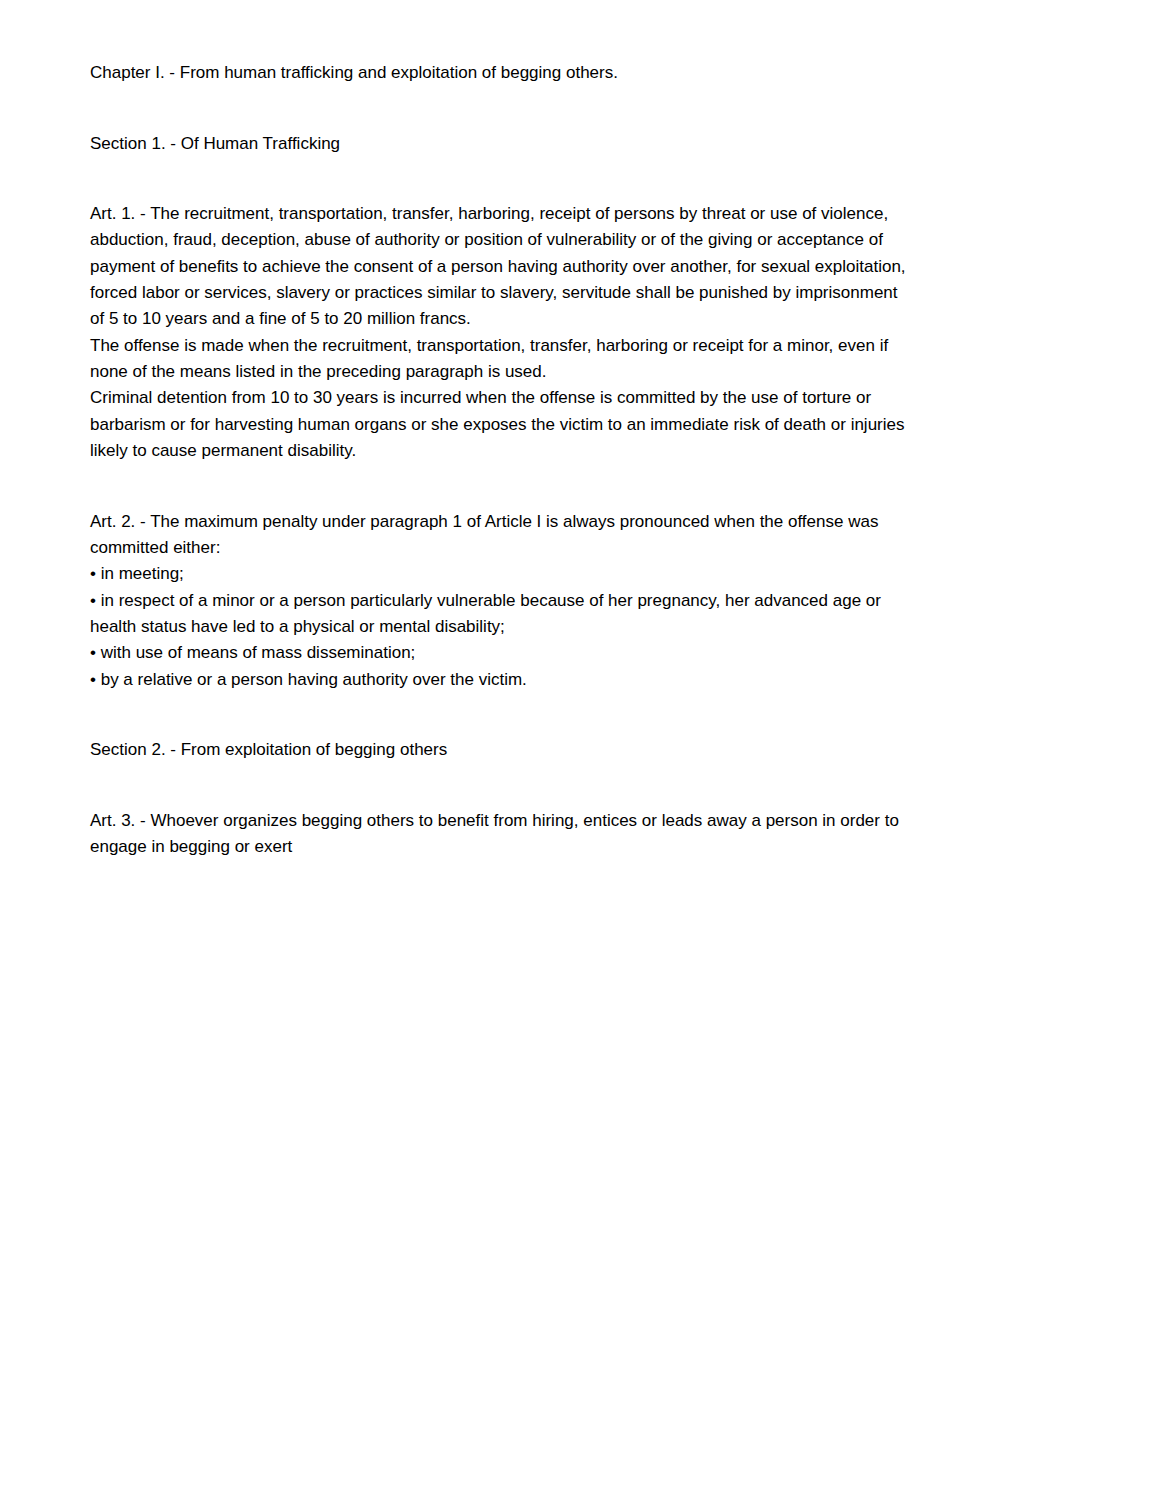Chapter I. - From human trafficking and exploitation of begging others.
Section 1. - Of Human Trafficking
Art. 1. - The recruitment, transportation, transfer, harboring, receipt of persons by threat or use of violence, abduction, fraud, deception, abuse of authority or position of vulnerability or of the giving or acceptance of payment of benefits to achieve the consent of a person having authority over another, for sexual exploitation, forced labor or services, slavery or practices similar to slavery, servitude shall be punished by imprisonment of 5 to 10 years and a fine of 5 to 20 million francs.
The offense is made when the recruitment, transportation, transfer, harboring or receipt for a minor, even if none of the means listed in the preceding paragraph is used.
Criminal detention from 10 to 30 years is incurred when the offense is committed by the use of torture or barbarism or for harvesting human organs or she exposes the victim to an immediate risk of death or injuries likely to cause permanent disability.
Art. 2. - The maximum penalty under paragraph 1 of Article I is always pronounced when the offense was committed either:
in meeting;
in respect of a minor or a person particularly vulnerable because of her pregnancy, her advanced age or health status have led to a physical or mental disability;
with use of means of mass dissemination;
by a relative or a person having authority over the victim.
Section 2. - From exploitation of begging others
Art. 3. - Whoever organizes begging others to benefit from hiring, entices or leads away a person in order to engage in begging or exert